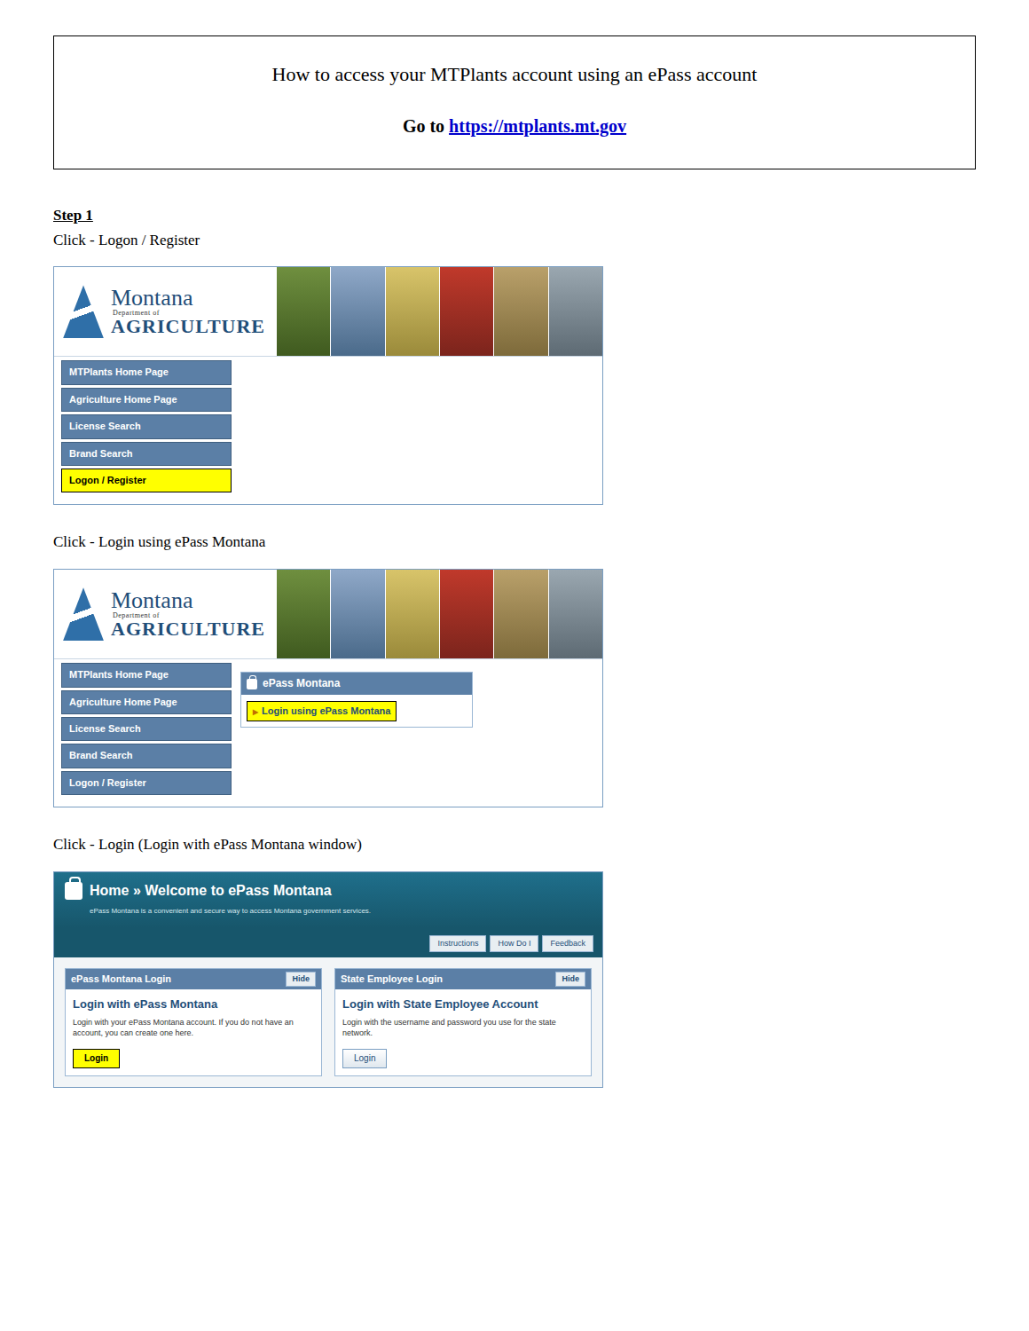How to access your MTPlants account using an ePass account
Go to https://mtplants.mt.gov
Step 1
Click - Logon / Register
Montana Department of AGRICULTURE
MTPlants Home Page
Agriculture Home Page
License Search
Brand Search
Logon / Register
Click - Login using ePass Montana
Montana Department of AGRICULTURE
MTPlants Home Page
Agriculture Home Page
License Search
Brand Search
Logon / Register
ePass Montana
Login using ePass Montana
Click - Login (Login with ePass Montana window)
Home » Welcome to ePass Montana
ePass Montana is a convenient and secure way to access Montana government services.
Instructions How Do I Feedback
ePass Montana Login Hide
Login with ePass Montana
Login with your ePass Montana account. If you do not have an account, you can create one here.
Login
State Employee Login Hide
Login with State Employee Account
Login with the username and password you use for the state network.
Login